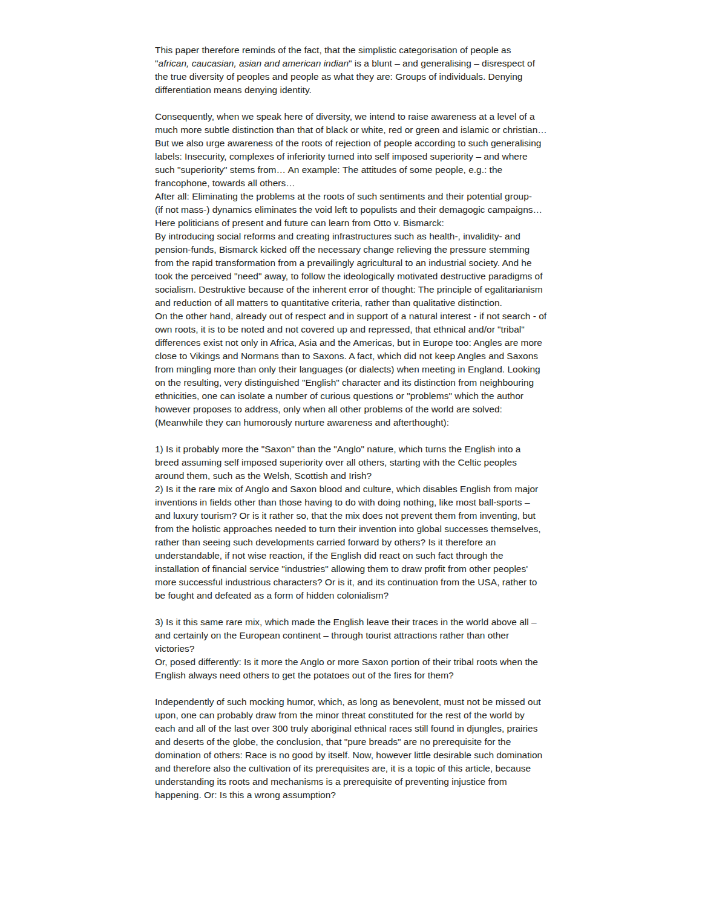This paper therefore reminds of the fact, that the simplistic categorisation of people as "african, caucasian, asian and american indian" is a blunt – and generalising – disrespect of the true diversity of peoples and people as what they are: Groups of individuals. Denying differentiation means denying identity.
Consequently, when we speak here of diversity, we intend to raise awareness at a level of a much more subtle distinction than that of black or white, red or green and islamic or christian…
But we also urge awareness of the roots of rejection of people according to such generalising labels: Insecurity, complexes of inferiority turned into self imposed superiority – and where such "superiority" stems from… An example: The attitudes of some people, e.g.: the francophone, towards all others…
After all: Eliminating the problems at the roots of such sentiments and their potential group-
(if not mass-) dynamics eliminates the void left to populists and their demagogic campaigns…
Here politicians of present and future can learn from Otto v. Bismarck:
By introducing social reforms and creating infrastructures such as health-, invalidity- and pension-funds, Bismarck kicked off the necessary change relieving the pressure stemming from the rapid transformation from a prevailingly agricultural to an industrial society. And he took the perceived "need" away, to follow the ideologically motivated destructive paradigms of socialism. Destruktive because of the inherent error of thought: The principle of egalitarianism and reduction of all matters to quantitative criteria, rather than qualitative distinction.
On the other hand, already out of respect and in support of a natural interest - if not search - of own roots, it is to be noted and not covered up and repressed, that ethnical and/or "tribal" differences exist not only in Africa, Asia and the Americas, but in Europe too: Angles are more close to Vikings and Normans than to Saxons. A fact, which did not keep Angles and Saxons from mingling more than only their languages (or dialects) when meeting in England. Looking on the resulting, very distinguished "English" character and its distinction from neighbouring ethnicities, one can isolate a number of curious questions or "problems" which the author however proposes to address, only when all other problems of the world are solved: (Meanwhile they can humorously nurture awareness and afterthought):
1) Is it probably more the "Saxon" than the "Anglo" nature, which turns the English into a breed assuming self imposed superiority over all others, starting with the Celtic peoples around them, such as the Welsh, Scottish and Irish?
2) Is it the rare mix of Anglo and Saxon blood and culture, which disables English from major inventions in fields other than those having to do with doing nothing, like most ball-sports – and luxury tourism? Or is it rather so, that the mix does not prevent them from inventing, but from the holistic approaches needed to turn their invention into global successes themselves, rather than seeing such developments carried forward by others? Is it therefore an understandable, if not wise reaction, if the English did react on such fact through the installation of financial service "industries" allowing them to draw profit from other peoples' more successful industrious characters? Or is it, and its continuation from the USA, rather to be fought and defeated as a form of hidden colonialism?
3) Is it this same rare mix, which made the English leave their traces in the world above all – and certainly on the European continent – through tourist attractions rather than other victories?
Or, posed differently: Is it more the Anglo or more Saxon portion of their tribal roots when the English always need others to get the potatoes out of the fires for them?
Independently of such mocking humor, which, as long as benevolent, must not be missed out upon, one can probably draw from the minor threat constituted for the rest of the world by each and all of the last over 300 truly aboriginal ethnical races still found in djungles, prairies and deserts of the globe, the conclusion, that "pure breads" are no prerequisite for the domination of others: Race is no good by itself. Now, however little desirable such domination and therefore also the cultivation of its prerequisites are, it is a topic of this article, because understanding its roots and mechanisms is a prerequisite of preventing injustice from happening. Or: Is this a wrong assumption?